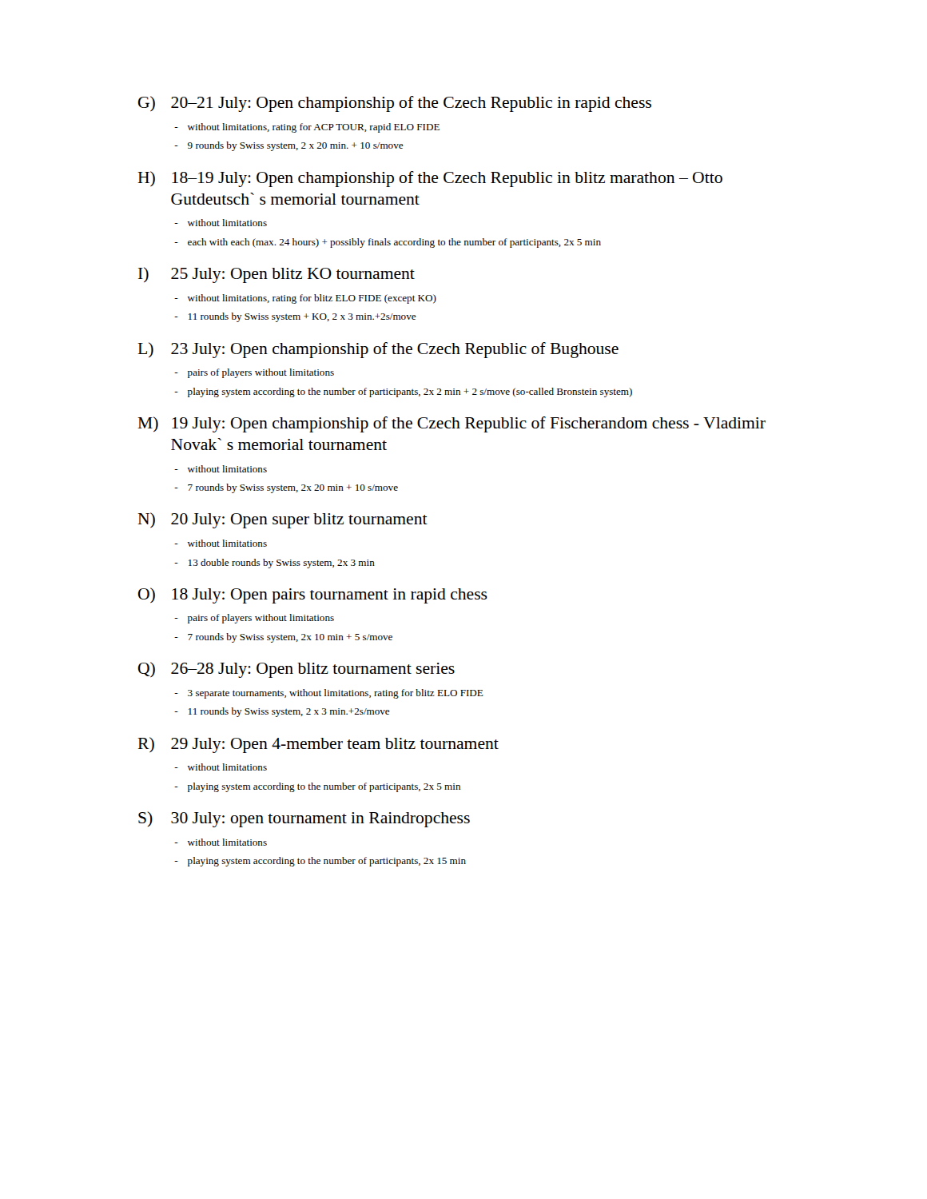G) 20–21 July: Open championship of the Czech Republic in rapid chess
without limitations, rating for ACP TOUR, rapid ELO FIDE
9 rounds by Swiss system, 2 x 20 min. + 10 s/move
H) 18–19 July: Open championship of the Czech Republic in blitz marathon – Otto Gutdeutsch` s memorial tournament
without limitations
each with each (max. 24 hours) + possibly finals according to the number of participants, 2x 5 min
I) 25 July: Open blitz KO tournament
without limitations, rating for blitz ELO FIDE (except KO)
11 rounds by Swiss system + KO, 2 x 3 min.+2s/move
L) 23 July: Open championship of the Czech Republic of Bughouse
pairs of players without limitations
playing system according to the number of participants, 2x 2 min + 2 s/move (so-called Bronstein system)
M) 19 July: Open championship of the Czech Republic of Fischerandom chess - Vladimir Novak` s memorial tournament
without limitations
7 rounds by Swiss system, 2x 20 min + 10 s/move
N) 20 July: Open super blitz tournament
without limitations
13 double rounds by Swiss system, 2x 3 min
O) 18 July: Open pairs tournament in rapid chess
pairs of players without limitations
7 rounds by Swiss system, 2x 10 min + 5 s/move
Q) 26–28 July: Open blitz tournament series
3 separate tournaments, without limitations, rating for blitz ELO FIDE
11 rounds by Swiss system, 2 x 3 min.+2s/move
R) 29 July: Open 4-member team blitz tournament
without limitations
playing system according to the number of participants, 2x 5 min
S) 30 July: open tournament in Raindropchess
without limitations
playing system according to the number of participants, 2x 15 min